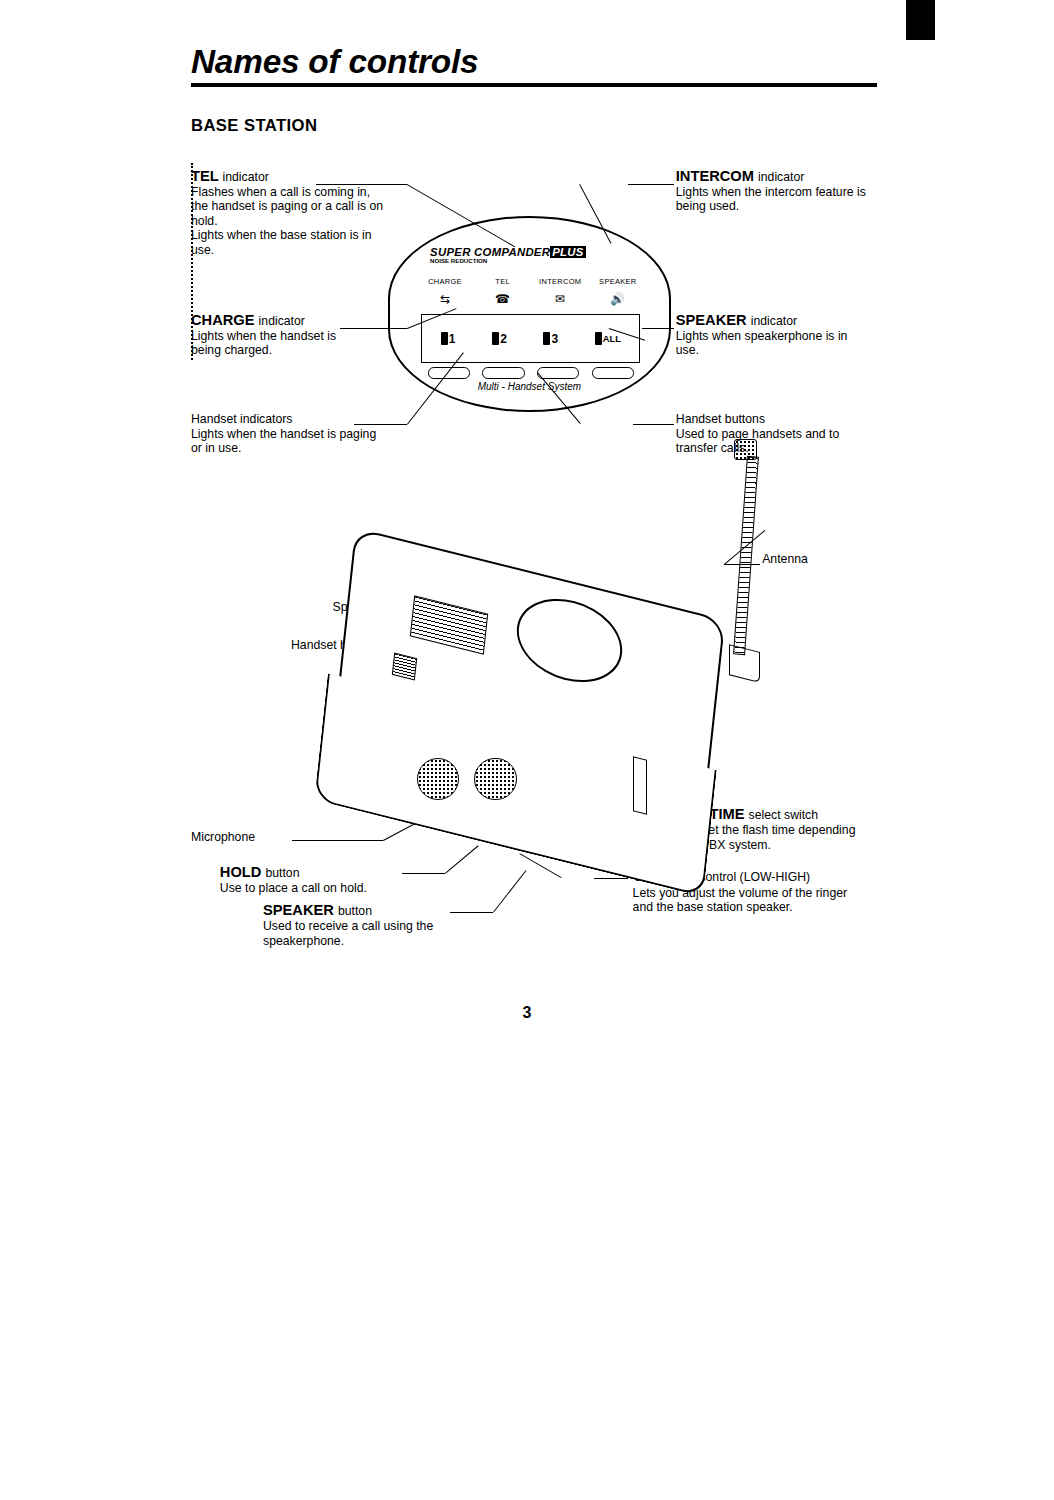Names of controls
BASE STATION
TEL indicator
Flashes when a call is coming in, the handset is paging or a call is on hold.
Lights when the base station is in use.
CHARGE indicator
Lights when the handset is being charged.
Handset indicators
Lights when the handset is paging or in use.
INTERCOM indicator
Lights when the intercom feature is being used.
SPEAKER indicator
Lights when speakerphone is in use.
Handset buttons
Used to page handsets and to transfer calls.
Antenna
Speaker
Handset hanger
Microphone
HOLD button
Use to place a call on hold.
SPEAKER button
Used to receive a call using the speakerphone.
FLASH TIME select switch
Used to set the flash time depending on your PBX system.
VOLUME control (LOW-HIGH)
Lets you adjust the volume of the ringer and the base station speaker.
SUPER COMPANDERPLUS NOISE REDUCTION
CHARGE TEL INTERCOM SPEAKER
⇆☎✉🔊
1 2 3 ALL
Multi - Handset System
3